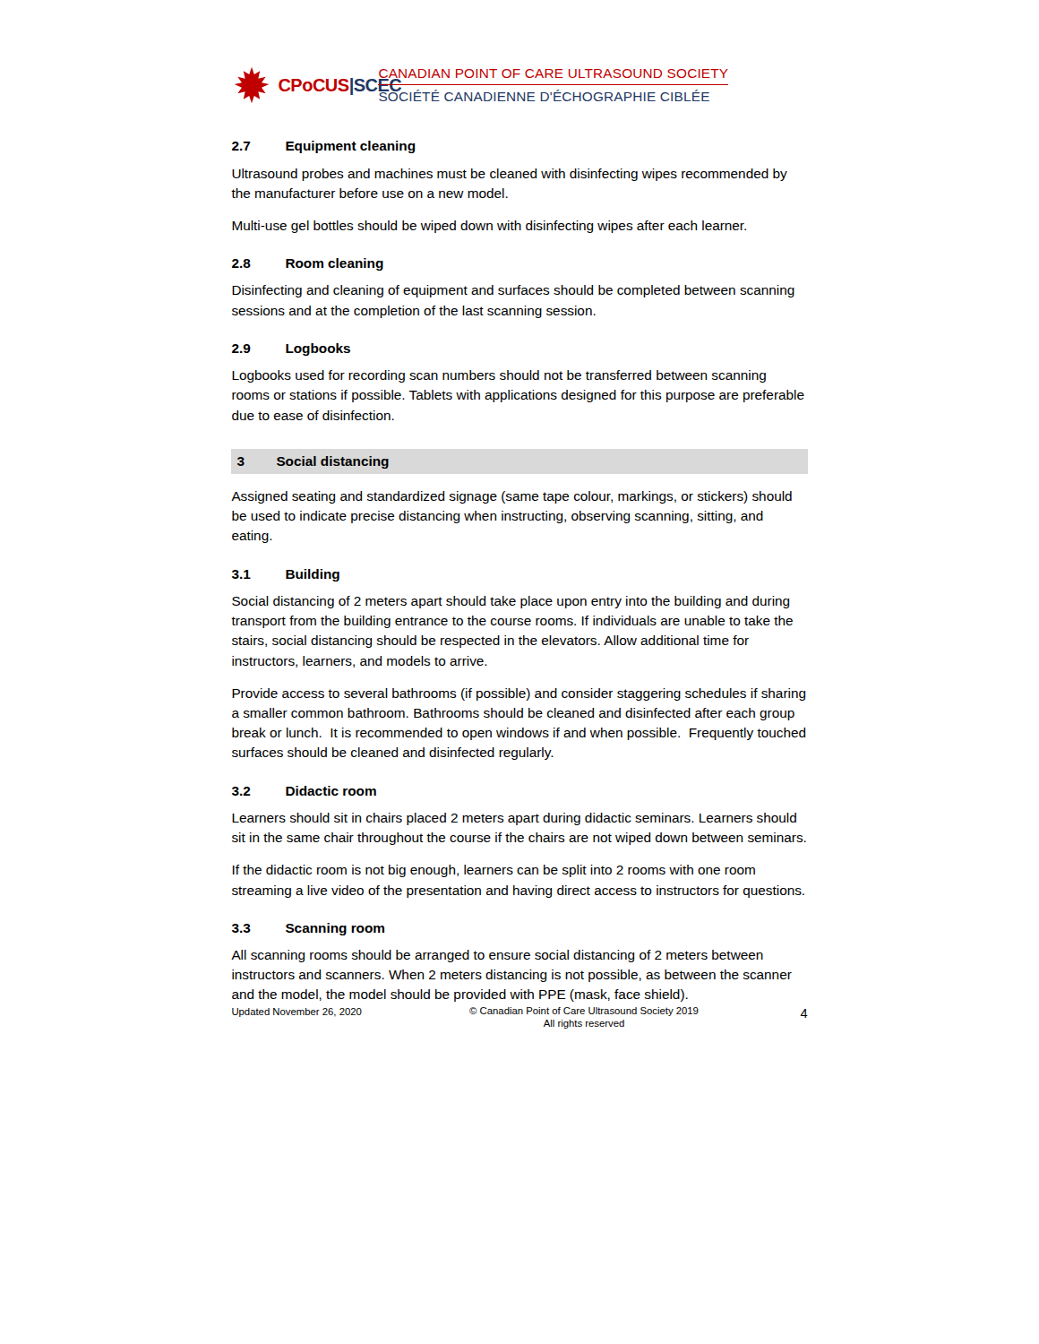CPoCUS|SCEC
CANADIAN POINT OF CARE ULTRASOUND SOCIETY
SOCIÉTÉ CANADIENNE D'ÉCHOGRAPHIE CIBLÉE
2.7 Equipment cleaning
Ultrasound probes and machines must be cleaned with disinfecting wipes recommended by the manufacturer before use on a new model.
Multi-use gel bottles should be wiped down with disinfecting wipes after each learner.
2.8 Room cleaning
Disinfecting and cleaning of equipment and surfaces should be completed between scanning sessions and at the completion of the last scanning session.
2.9 Logbooks
Logbooks used for recording scan numbers should not be transferred between scanning rooms or stations if possible. Tablets with applications designed for this purpose are preferable due to ease of disinfection.
3 Social distancing
Assigned seating and standardized signage (same tape colour, markings, or stickers) should be used to indicate precise distancing when instructing, observing scanning, sitting, and eating.
3.1 Building
Social distancing of 2 meters apart should take place upon entry into the building and during transport from the building entrance to the course rooms. If individuals are unable to take the stairs, social distancing should be respected in the elevators. Allow additional time for instructors, learners, and models to arrive.
Provide access to several bathrooms (if possible) and consider staggering schedules if sharing a smaller common bathroom. Bathrooms should be cleaned and disinfected after each group break or lunch. It is recommended to open windows if and when possible. Frequently touched surfaces should be cleaned and disinfected regularly.
3.2 Didactic room
Learners should sit in chairs placed 2 meters apart during didactic seminars. Learners should sit in the same chair throughout the course if the chairs are not wiped down between seminars.
If the didactic room is not big enough, learners can be split into 2 rooms with one room streaming a live video of the presentation and having direct access to instructors for questions.
3.3 Scanning room
All scanning rooms should be arranged to ensure social distancing of 2 meters between instructors and scanners. When 2 meters distancing is not possible, as between the scanner and the model, the model should be provided with PPE (mask, face shield).
Updated November 26, 2020
© Canadian Point of Care Ultrasound Society 2019
All rights reserved
4